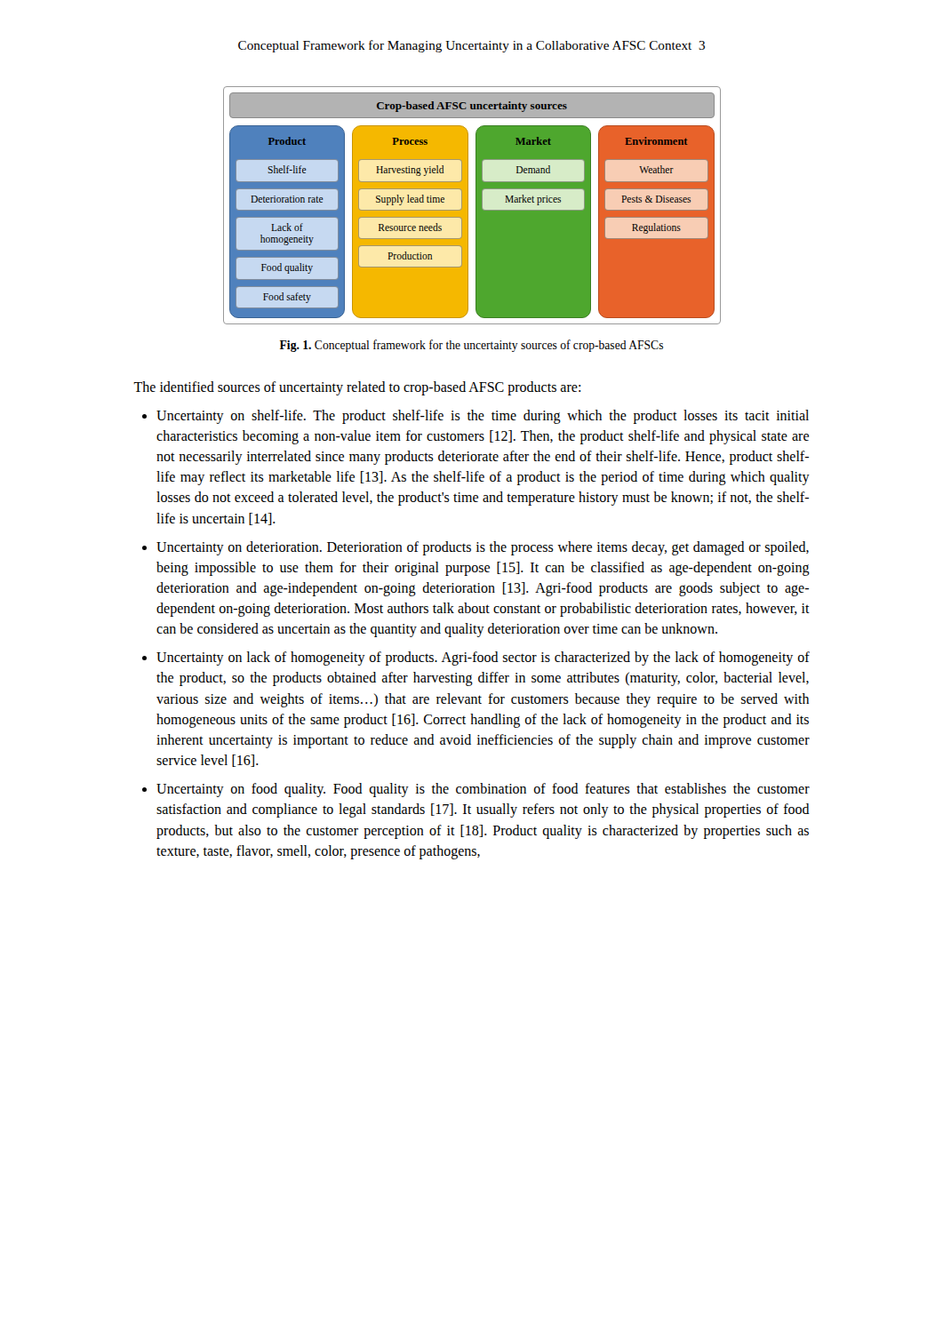Conceptual Framework for Managing Uncertainty in a Collaborative AFSC Context 3
Crop-based AFSC uncertainty sources
Product
Shelf-life
Deterioration rate
Lack of
homogeneity
Food quality
Food safety
Process
Harvesting yield
Supply lead time
Resource needs
Production
Market
Demand
Market prices
Environment
Weather
Pests & Diseases
Regulations
Fig. 1. Conceptual framework for the uncertainty sources of crop-based AFSCs
The identified sources of uncertainty related to crop-based AFSC products are:
Uncertainty on shelf-life. The product shelf-life is the time during which the product losses its tacit initial characteristics becoming a non-value item for customers [12]. Then, the product shelf-life and physical state are not necessarily interrelated since many products deteriorate after the end of their shelf-life. Hence, product shelf-life may reflect its marketable life [13]. As the shelf-life of a product is the period of time during which quality losses do not exceed a tolerated level, the product's time and temperature history must be known; if not, the shelf-life is uncertain [14].
Uncertainty on deterioration. Deterioration of products is the process where items decay, get damaged or spoiled, being impossible to use them for their original purpose [15]. It can be classified as age-dependent on-going deterioration and age-independent on-going deterioration [13]. Agri-food products are goods subject to age-dependent on-going deterioration. Most authors talk about constant or probabilistic deterioration rates, however, it can be considered as uncertain as the quantity and quality deterioration over time can be unknown.
Uncertainty on lack of homogeneity of products. Agri-food sector is characterized by the lack of homogeneity of the product, so the products obtained after harvesting differ in some attributes (maturity, color, bacterial level, various size and weights of items…) that are relevant for customers because they require to be served with homogeneous units of the same product [16]. Correct handling of the lack of homogeneity in the product and its inherent uncertainty is important to reduce and avoid inefficiencies of the supply chain and improve customer service level [16].
Uncertainty on food quality. Food quality is the combination of food features that establishes the customer satisfaction and compliance to legal standards [17]. It usually refers not only to the physical properties of food products, but also to the customer perception of it [18]. Product quality is characterized by properties such as texture, taste, flavor, smell, color, presence of pathogens,